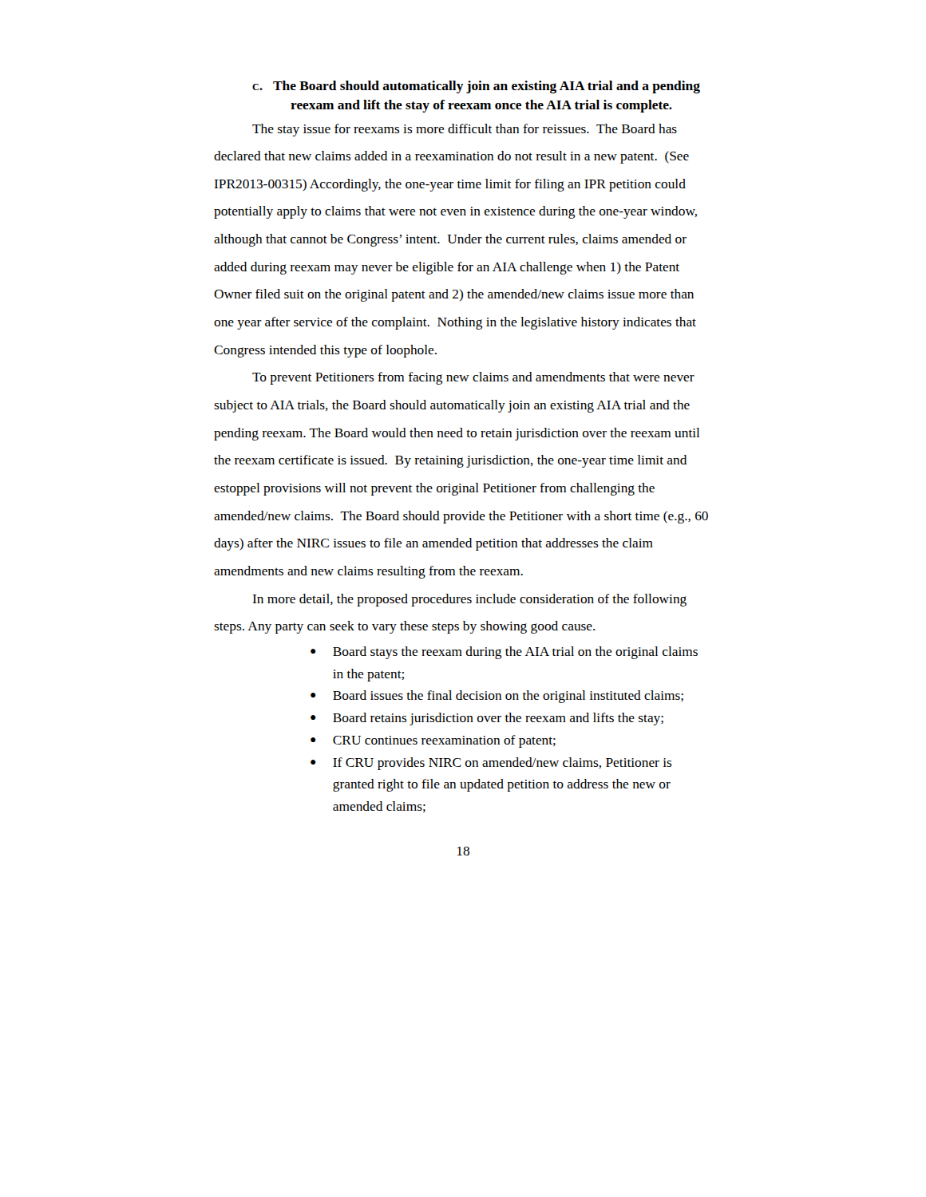c. The Board should automatically join an existing AIA trial and a pending reexam and lift the stay of reexam once the AIA trial is complete.
The stay issue for reexams is more difficult than for reissues. The Board has declared that new claims added in a reexamination do not result in a new patent. (See IPR2013-00315) Accordingly, the one-year time limit for filing an IPR petition could potentially apply to claims that were not even in existence during the one-year window, although that cannot be Congress’ intent. Under the current rules, claims amended or added during reexam may never be eligible for an AIA challenge when 1) the Patent Owner filed suit on the original patent and 2) the amended/new claims issue more than one year after service of the complaint. Nothing in the legislative history indicates that Congress intended this type of loophole.
To prevent Petitioners from facing new claims and amendments that were never subject to AIA trials, the Board should automatically join an existing AIA trial and the pending reexam. The Board would then need to retain jurisdiction over the reexam until the reexam certificate is issued. By retaining jurisdiction, the one-year time limit and estoppel provisions will not prevent the original Petitioner from challenging the amended/new claims. The Board should provide the Petitioner with a short time (e.g., 60 days) after the NIRC issues to file an amended petition that addresses the claim amendments and new claims resulting from the reexam.
In more detail, the proposed procedures include consideration of the following steps. Any party can seek to vary these steps by showing good cause.
Board stays the reexam during the AIA trial on the original claims in the patent;
Board issues the final decision on the original instituted claims;
Board retains jurisdiction over the reexam and lifts the stay;
CRU continues reexamination of patent;
If CRU provides NIRC on amended/new claims, Petitioner is granted right to file an updated petition to address the new or amended claims;
18